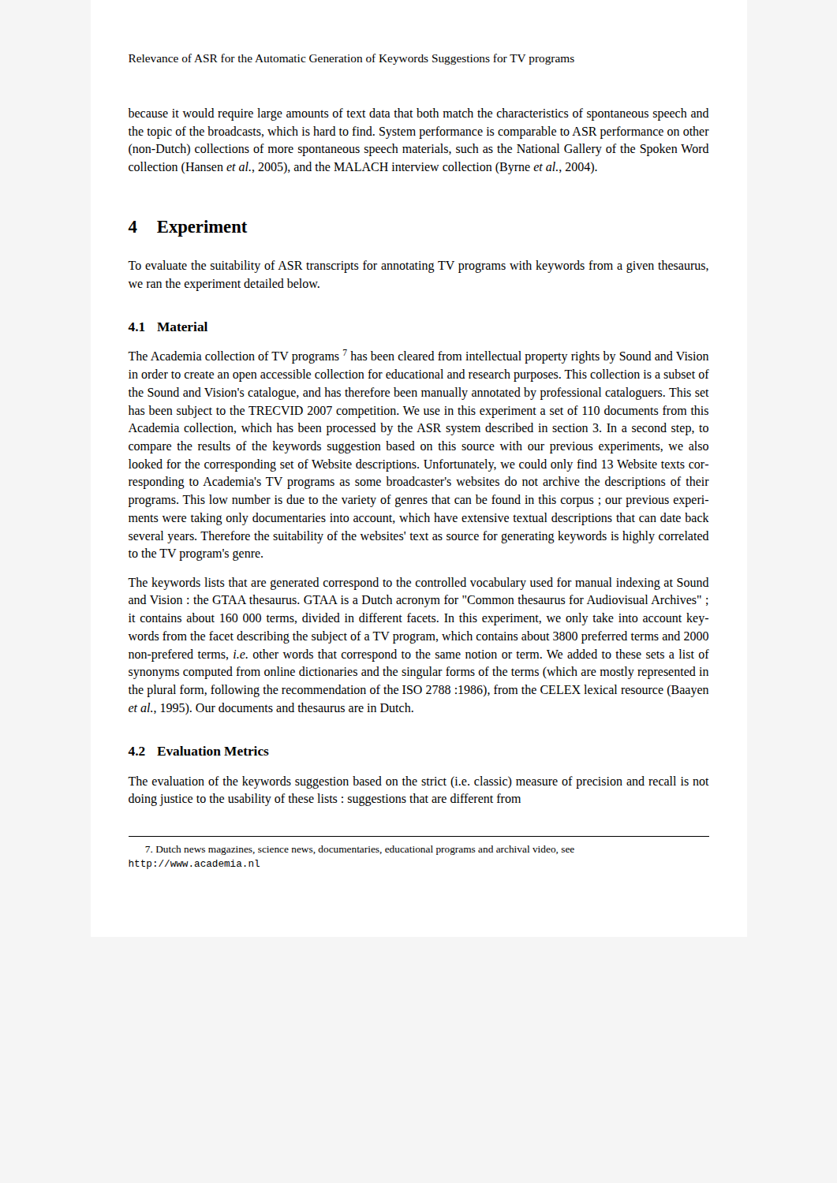Relevance of ASR for the Automatic Generation of Keywords Suggestions for TV programs
because it would require large amounts of text data that both match the characteristics of spontaneous speech and the topic of the broadcasts, which is hard to find. System performance is comparable to ASR performance on other (non-Dutch) collections of more spontaneous speech materials, such as the National Gallery of the Spoken Word collection (Hansen et al., 2005), and the MALACH interview collection (Byrne et al., 2004).
4 Experiment
To evaluate the suitability of ASR transcripts for annotating TV programs with keywords from a given thesaurus, we ran the experiment detailed below.
4.1 Material
The Academia collection of TV programs 7 has been cleared from intellectual property rights by Sound and Vision in order to create an open accessible collection for educational and research purposes. This collection is a subset of the Sound and Vision's catalogue, and has therefore been manually annotated by professional cataloguers. This set has been subject to the TRECVID 2007 competition. We use in this experiment a set of 110 documents from this Academia collection, which has been processed by the ASR system described in section 3. In a second step, to compare the results of the keywords suggestion based on this source with our previous experiments, we also looked for the corresponding set of Website descriptions. Unfortunately, we could only find 13 Website texts corresponding to Academia's TV programs as some broadcaster's websites do not archive the descriptions of their programs. This low number is due to the variety of genres that can be found in this corpus ; our previous experiments were taking only documentaries into account, which have extensive textual descriptions that can date back several years. Therefore the suitability of the websites' text as source for generating keywords is highly correlated to the TV program's genre.
The keywords lists that are generated correspond to the controlled vocabulary used for manual indexing at Sound and Vision : the GTAA thesaurus. GTAA is a Dutch acronym for "Common thesaurus for Audiovisual Archives" ; it contains about 160 000 terms, divided in different facets. In this experiment, we only take into account keywords from the facet describing the subject of a TV program, which contains about 3800 preferred terms and 2000 non-prefered terms, i.e. other words that correspond to the same notion or term. We added to these sets a list of synonyms computed from online dictionaries and the singular forms of the terms (which are mostly represented in the plural form, following the recommendation of the ISO 2788 :1986), from the CELEX lexical resource (Baayen et al., 1995). Our documents and thesaurus are in Dutch.
4.2 Evaluation Metrics
The evaluation of the keywords suggestion based on the strict (i.e. classic) measure of precision and recall is not doing justice to the usability of these lists : suggestions that are different from
7. Dutch news magazines, science news, documentaries, educational programs and archival video, see http://www.academia.nl